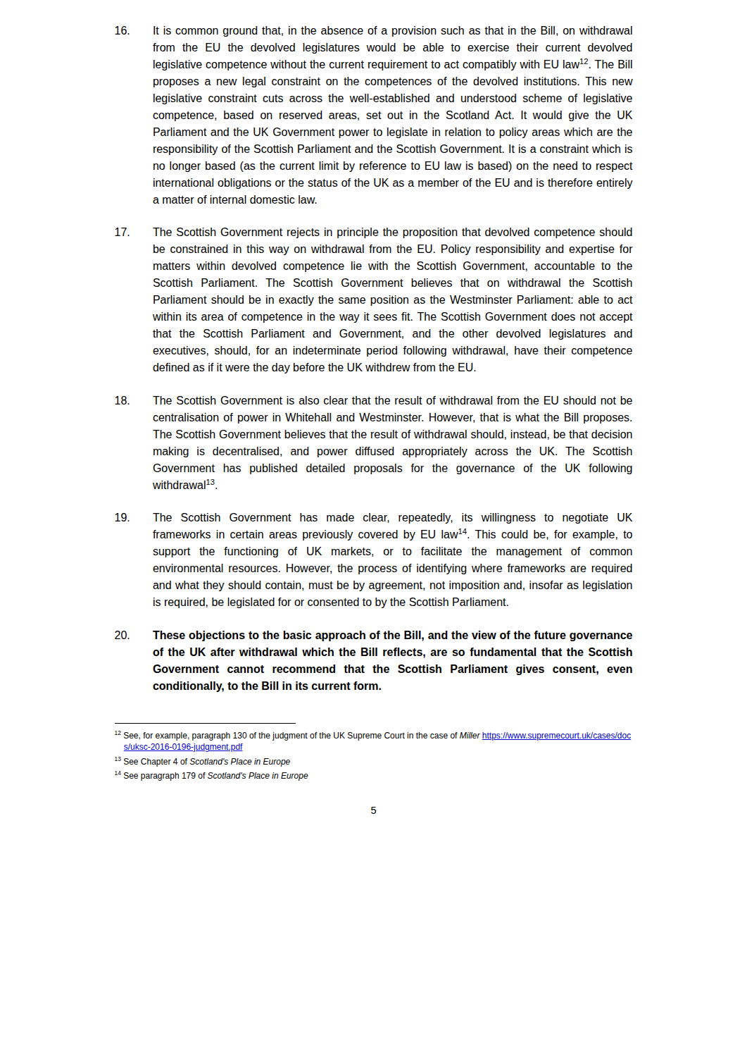16.
It is common ground that, in the absence of a provision such as that in the Bill, on withdrawal from the EU the devolved legislatures would be able to exercise their current devolved legislative competence without the current requirement to act compatibly with EU law12. The Bill proposes a new legal constraint on the competences of the devolved institutions. This new legislative constraint cuts across the well-established and understood scheme of legislative competence, based on reserved areas, set out in the Scotland Act. It would give the UK Parliament and the UK Government power to legislate in relation to policy areas which are the responsibility of the Scottish Parliament and the Scottish Government. It is a constraint which is no longer based (as the current limit by reference to EU law is based) on the need to respect international obligations or the status of the UK as a member of the EU and is therefore entirely a matter of internal domestic law.
17.
The Scottish Government rejects in principle the proposition that devolved competence should be constrained in this way on withdrawal from the EU. Policy responsibility and expertise for matters within devolved competence lie with the Scottish Government, accountable to the Scottish Parliament. The Scottish Government believes that on withdrawal the Scottish Parliament should be in exactly the same position as the Westminster Parliament: able to act within its area of competence in the way it sees fit. The Scottish Government does not accept that the Scottish Parliament and Government, and the other devolved legislatures and executives, should, for an indeterminate period following withdrawal, have their competence defined as if it were the day before the UK withdrew from the EU.
18.
The Scottish Government is also clear that the result of withdrawal from the EU should not be centralisation of power in Whitehall and Westminster. However, that is what the Bill proposes. The Scottish Government believes that the result of withdrawal should, instead, be that decision making is decentralised, and power diffused appropriately across the UK. The Scottish Government has published detailed proposals for the governance of the UK following withdrawal13.
19.
The Scottish Government has made clear, repeatedly, its willingness to negotiate UK frameworks in certain areas previously covered by EU law14. This could be, for example, to support the functioning of UK markets, or to facilitate the management of common environmental resources. However, the process of identifying where frameworks are required and what they should contain, must be by agreement, not imposition and, insofar as legislation is required, be legislated for or consented to by the Scottish Parliament.
20.
These objections to the basic approach of the Bill, and the view of the future governance of the UK after withdrawal which the Bill reflects, are so fundamental that the Scottish Government cannot recommend that the Scottish Parliament gives consent, even conditionally, to the Bill in its current form.
12 See, for example, paragraph 130 of the judgment of the UK Supreme Court in the case of Miller https://www.supremecourt.uk/cases/docs/uksc-2016-0196-judgment.pdf
13 See Chapter 4 of Scotland's Place in Europe
14 See paragraph 179 of Scotland's Place in Europe
5